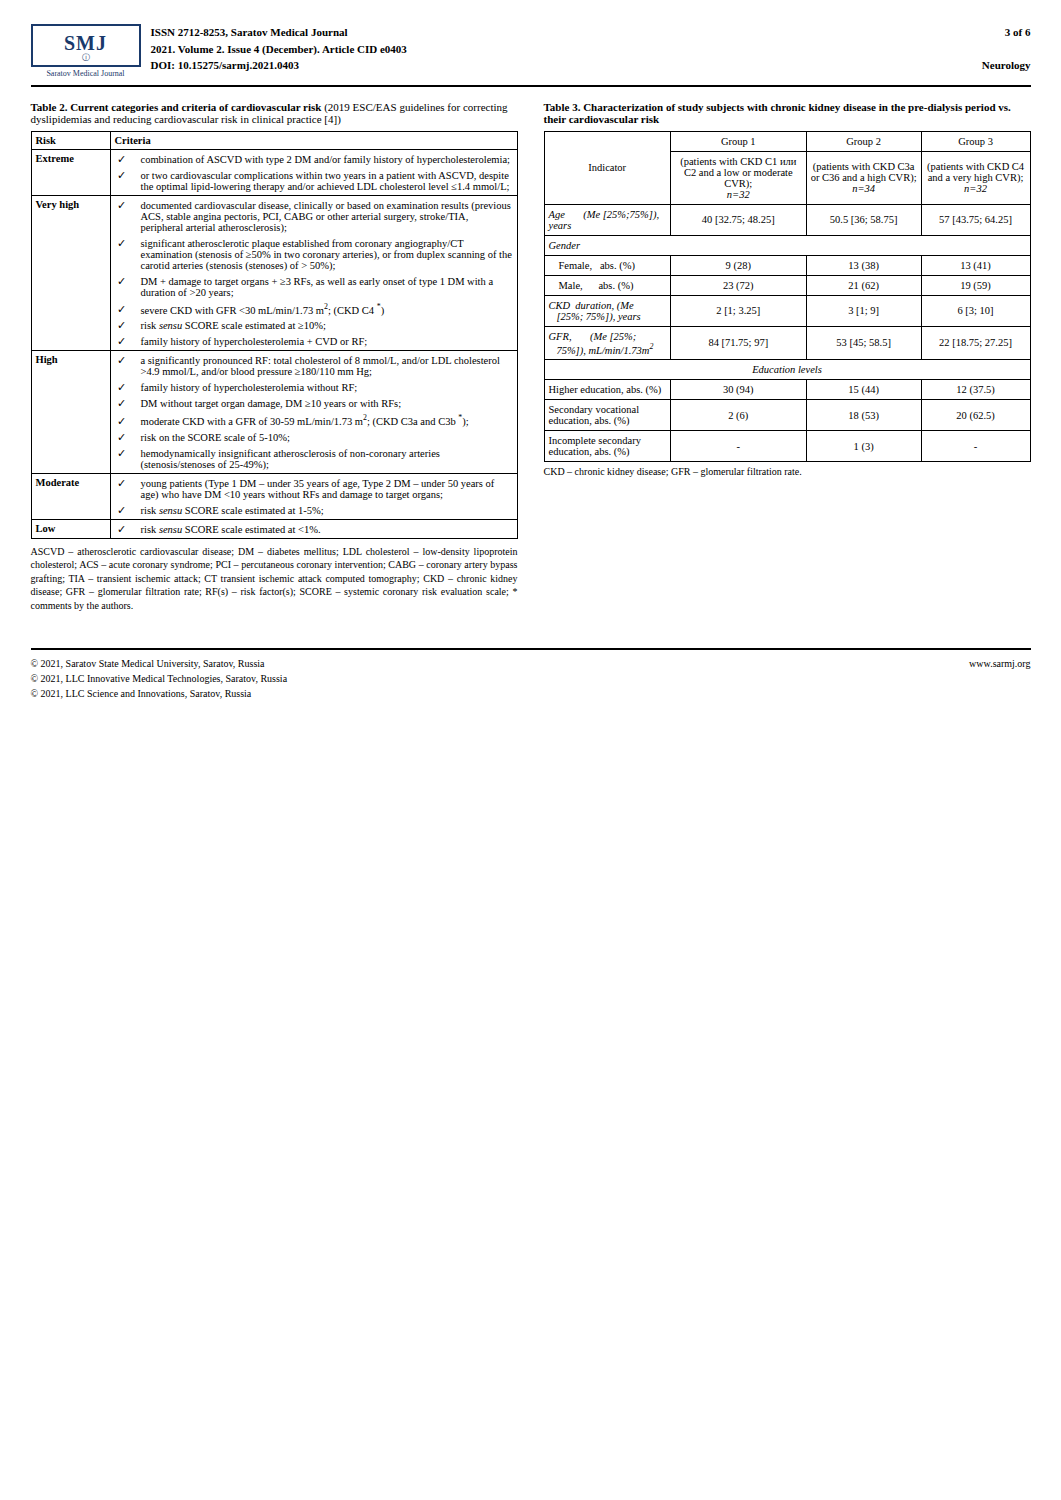SMJ ⓘ Saratov Medical Journal
ISSN 2712-8253, Saratov Medical Journal
2021. Volume 2. Issue 4 (December). Article CID e0403
DOI: 10.15275/sarmj.2021.0403
3 of 6
Neurology
Table 2. Current categories and criteria of cardiovascular risk (2019 ESC/EAS guidelines for correcting dyslipidemias and reducing cardiovascular risk in clinical practice [4])
| Risk | Criteria |
| --- | --- |
| Extreme | combination of ASCVD with type 2 DM and/or family history of hypercholesterolemia; or two cardiovascular complications within two years in a patient with ASCVD, despite the optimal lipid-lowering therapy and/or achieved LDL cholesterol level ≤1.4 mmol/L; |
| Very high | documented cardiovascular disease, clinically or based on examination results (previous ACS, stable angina pectoris, PCI, CABG or other arterial surgery, stroke/TIA, peripheral arterial atherosclerosis); significant atherosclerotic plaque established from coronary angiography/CT examination (stenosis of ≥50% in two coronary arteries), or from duplex scanning of the carotid arteries (stenosis (stenoses) of > 50%); DM + damage to target organs + ≥3 RFs, as well as early onset of type 1 DM with a duration of >20 years; severe CKD with GFR <30 mL/min/1.73 m 2 ; (CKD C4 * ) risk sensu SCORE scale estimated at ≥10%; family history of hypercholesterolemia + CVD or RF; |
| High | a significantly pronounced RF: total cholesterol of 8 mmol/L, and/or LDL cholesterol >4.9 mmol/L, and/or blood pressure ≥180/110 mm Hg; family history of hypercholesterolemia without RF; DM without target organ damage, DM ≥10 years or with RFs; moderate CKD with a GFR of 30-59 mL/min/1.73 m 2 ; (CKD C3a and C3b * ); risk on the SCORE scale of 5-10%; hemodynamically insignificant atherosclerosis of non-coronary arteries (stenosis/stenoses of 25-49%); |
| Moderate | young patients (Type 1 DM – under 35 years of age, Type 2 DM – under 50 years of age) who have DM <10 years without RFs and damage to target organs; risk sensu SCORE scale estimated at 1-5%; |
| Low | risk sensu SCORE scale estimated at <1%. |
ASCVD – atherosclerotic cardiovascular disease; DM – diabetes mellitus; LDL cholesterol – low-density lipoprotein cholesterol; ACS – acute coronary syndrome; PCI – percutaneous coronary intervention; CABG – coronary artery bypass grafting; TIA – transient ischemic attack; CT transient ischemic attack computed tomography; CKD – chronic kidney disease; GFR – glomerular filtration rate; RF(s) – risk factor(s); SCORE – systemic coronary risk evaluation scale; * comments by the authors.
Table 3. Characterization of study subjects with chronic kidney disease in the pre-dialysis period vs. their cardiovascular risk
| Indicator | Group 1 | Group 2 | Group 3 |
| --- | --- | --- | --- |
| (patients with CKD C1 или C2 and a low or moderate CVR); n=32 | (patients with CKD C3a or C36 and a high CVR); n=34 | (patients with CKD C4 and a very high CVR); n=32 |
| Age (Me [25%;75%]), years | 40 [32.75; 48.25] | 50.5 [36; 58.75] | 57 [43.75; 64.25] |
| Gender |
| Female, abs. (%) | 9 (28) | 13 (38) | 13 (41) |
| Male, abs. (%) | 23 (72) | 21 (62) | 19 (59) |
| CKD duration, (Me [25%; 75%]), years | 2 [1; 3.25] | 3 [1; 9] | 6 [3; 10] |
| GFR, (Me [25%; 75%]), mL/min/1.73m 2 | 84 [71.75; 97] | 53 [45; 58.5] | 22 [18.75; 27.25] |
| Education levels |
| Higher education, abs. (%) | 30 (94) | 15 (44) | 12 (37.5) |
| Secondary vocational education, abs. (%) | 2 (6) | 18 (53) | 20 (62.5) |
| Incomplete secondary education, abs. (%) | - | 1 (3) | - |
CKD – chronic kidney disease; GFR – glomerular filtration rate.
© 2021, Saratov State Medical University, Saratov, Russia
© 2021, LLC Innovative Medical Technologies, Saratov, Russia
© 2021, LLC Science and Innovations, Saratov, Russia
www.sarmj.org